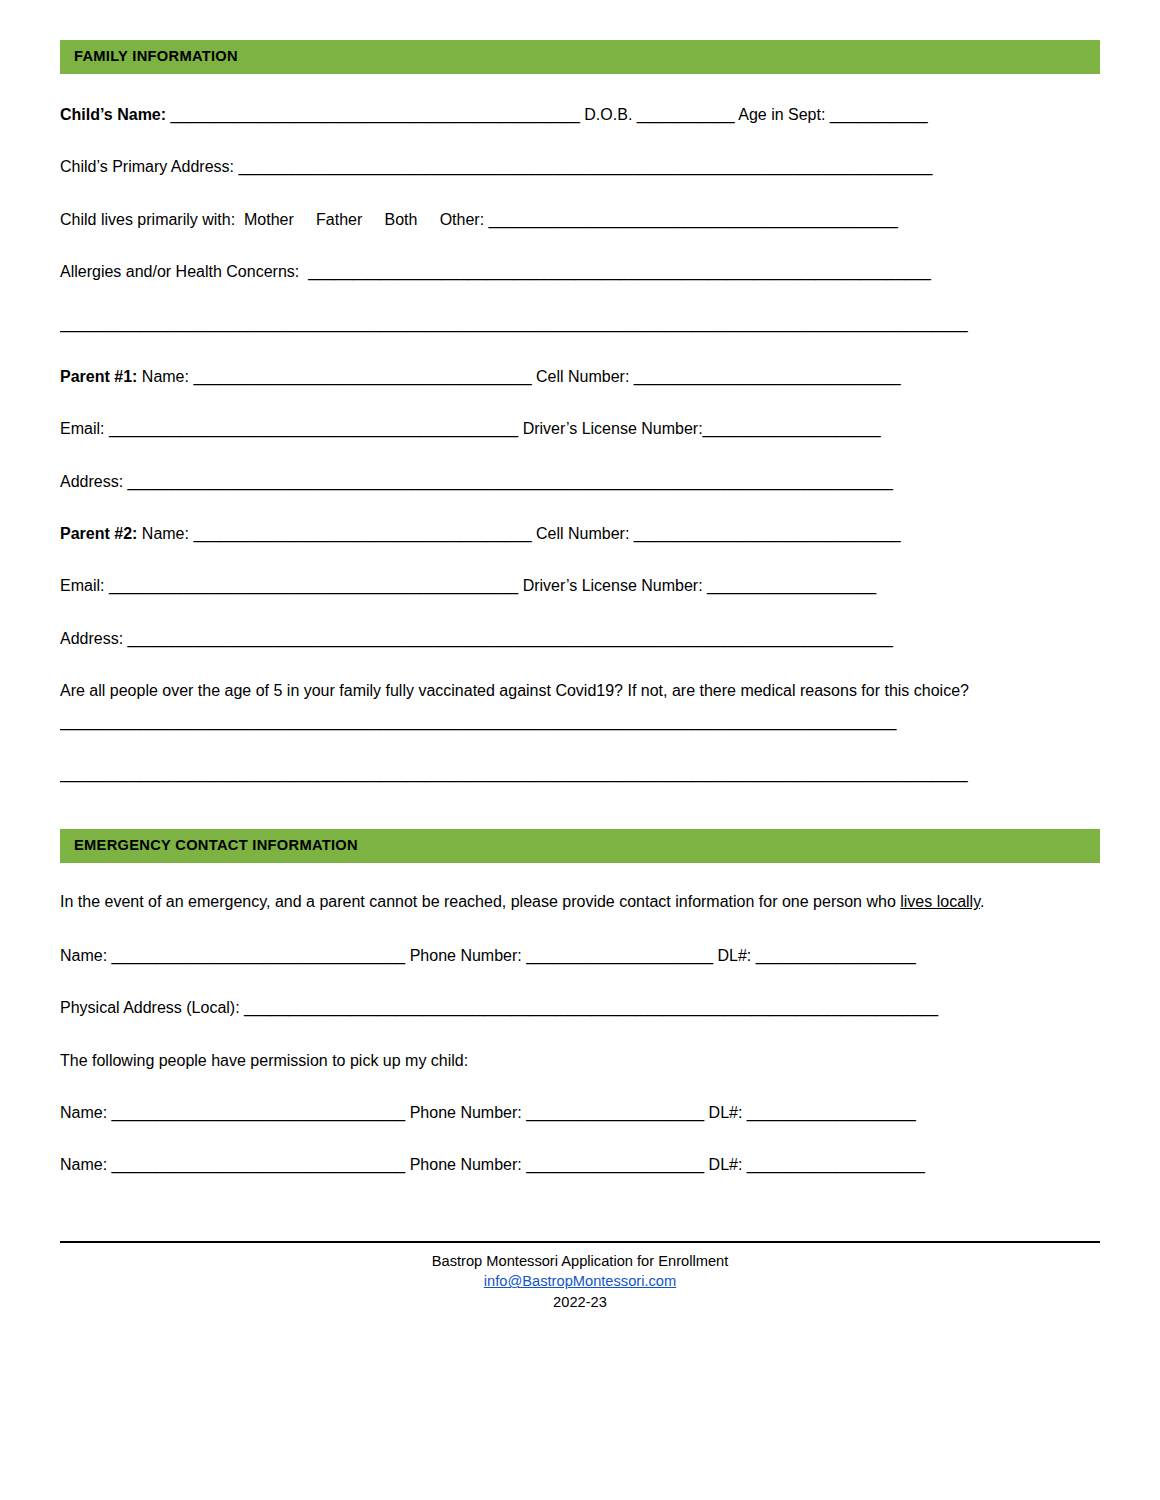FAMILY INFORMATION
Child’s Name: ______________________________________________ D.O.B. ___________ Age in Sept: ___________
Child’s Primary Address: ______________________________________________________________________________
Child lives primarily with: Mother Father Both Other: ______________________________________________
Allergies and/or Health Concerns: ______________________________________________________________________
______________________________________________________________________________________________________
Parent #1: Name: ______________________________________ Cell Number: ______________________________
Email: ______________________________________________ Driver’s License Number:____________________
Address: ______________________________________________________________________________________
Parent #2: Name: ______________________________________ Cell Number: ______________________________
Email: ______________________________________________ Driver’s License Number: ___________________
Address: ______________________________________________________________________________________
Are all people over the age of 5 in your family fully vaccinated against Covid19? If not, are there medical reasons for this choice? ______________________________________________________________________________________________
______________________________________________________________________________________________________
EMERGENCY CONTACT INFORMATION
In the event of an emergency, and a parent cannot be reached, please provide contact information for one person who lives locally.
Name: _________________________________ Phone Number: _____________________ DL#: __________________
Physical Address (Local): ______________________________________________________________________________
The following people have permission to pick up my child:
Name: _________________________________ Phone Number: ____________________ DL#: ___________________
Name: _________________________________ Phone Number: ____________________ DL#: ____________________
Bastrop Montessori Application for Enrollment
info@BastropMontessori.com
2022-23